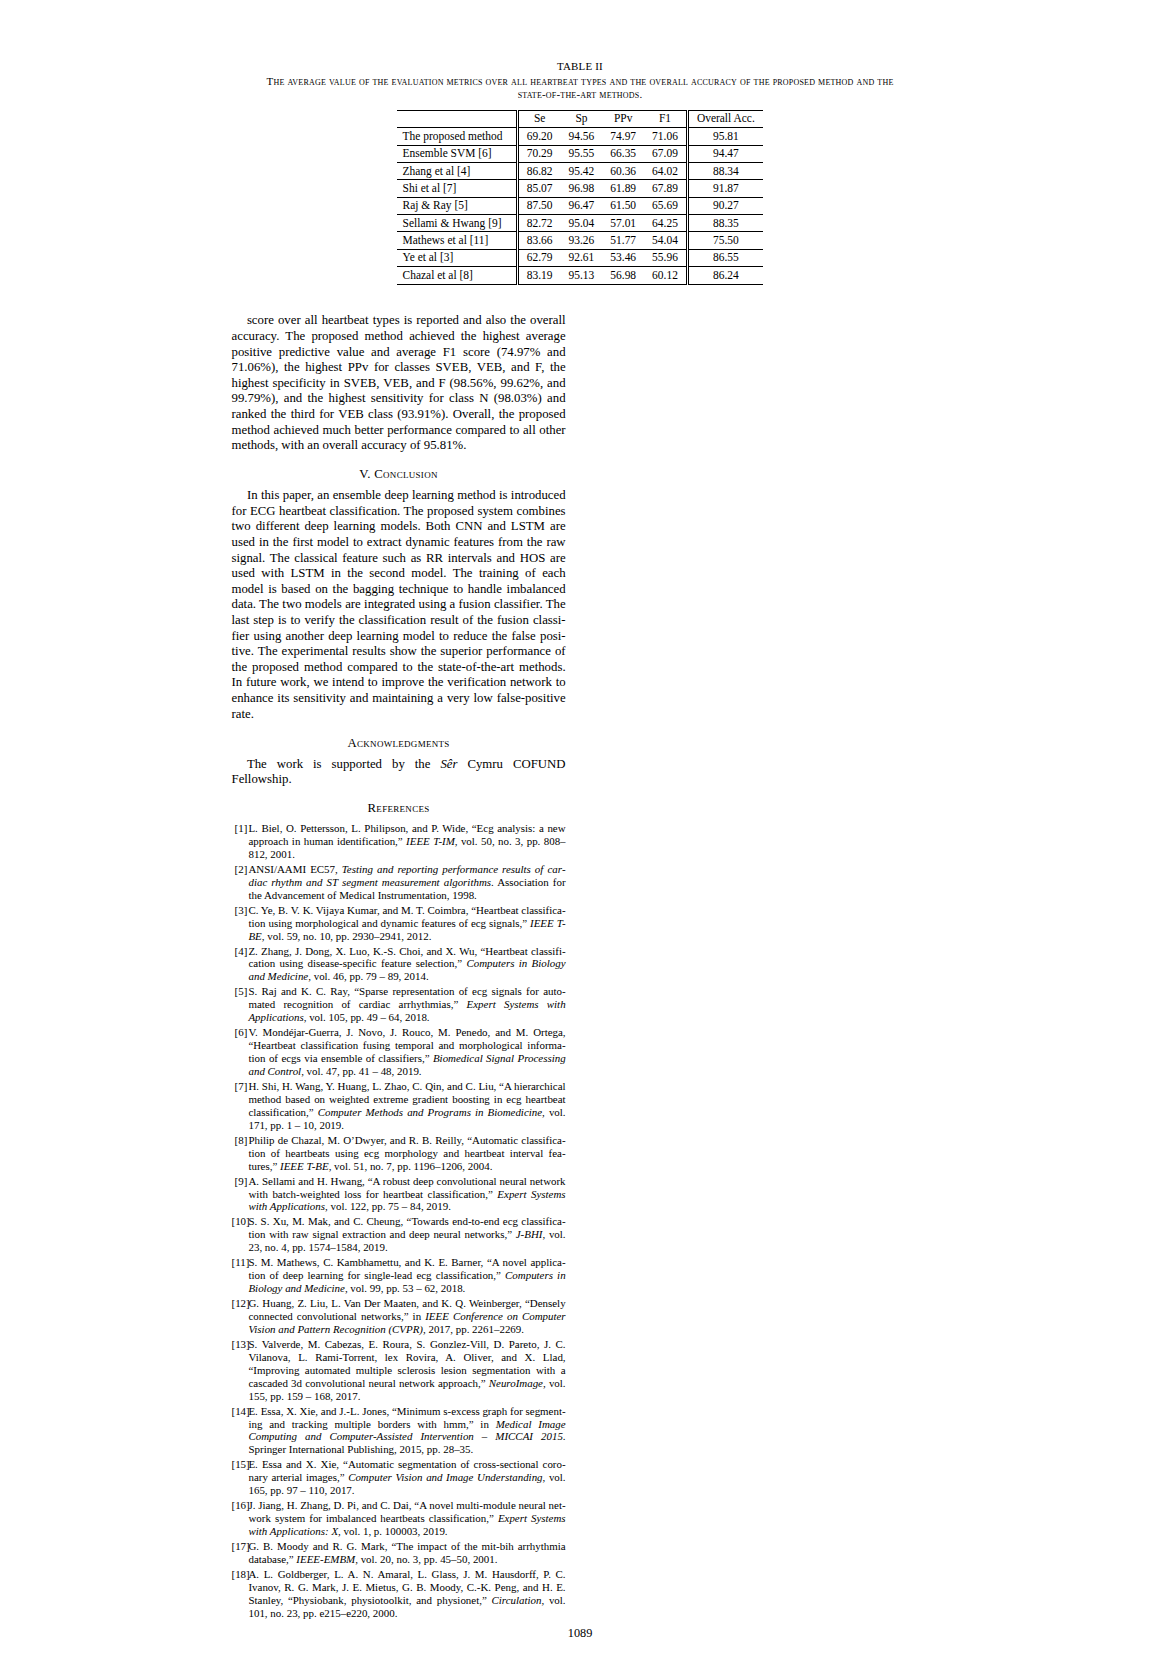TABLE II The average value of the evaluation metrics over all heartbeat types and the overall accuracy of the proposed method and the state-of-the-art methods.
| | Se | Sp | PPv | F1 | Overall Acc. |
| --- | --- | --- | --- | --- | --- |
| The proposed method | 69.20 | 94.56 | 74.97 | 71.06 | 95.81 |
| Ensemble SVM [6] | 70.29 | 95.55 | 66.35 | 67.09 | 94.47 |
| Zhang et al [4] | 86.82 | 95.42 | 60.36 | 64.02 | 88.34 |
| Shi et al [7] | 85.07 | 96.98 | 61.89 | 67.89 | 91.87 |
| Raj & Ray [5] | 87.50 | 96.47 | 61.50 | 65.69 | 90.27 |
| Sellami & Hwang [9] | 82.72 | 95.04 | 57.01 | 64.25 | 88.35 |
| Mathews et al [11] | 83.66 | 93.26 | 51.77 | 54.04 | 75.50 |
| Ye et al [3] | 62.79 | 92.61 | 53.46 | 55.96 | 86.55 |
| Chazal et al [8] | 83.19 | 95.13 | 56.98 | 60.12 | 86.24 |
score over all heartbeat types is reported and also the overall accuracy. The proposed method achieved the highest average positive predictive value and average F1 score (74.97% and 71.06%), the highest PPv for classes SVEB, VEB, and F, the highest specificity in SVEB, VEB, and F (98.56%, 99.62%, and 99.79%), and the highest sensitivity for class N (98.03%) and ranked the third for VEB class (93.91%). Overall, the proposed method achieved much better performance compared to all other methods, with an overall accuracy of 95.81%.
V. Conclusion
In this paper, an ensemble deep learning method is introduced for ECG heartbeat classification. The proposed system combines two different deep learning models. Both CNN and LSTM are used in the first model to extract dynamic features from the raw signal. The classical feature such as RR intervals and HOS are used with LSTM in the second model. The training of each model is based on the bagging technique to handle imbalanced data. The two models are integrated using a fusion classifier. The last step is to verify the classification result of the fusion classifier using another deep learning model to reduce the false positive. The experimental results show the superior performance of the proposed method compared to the state-of-the-art methods. In future work, we intend to improve the verification network to enhance its sensitivity and maintaining a very low false-positive rate.
Acknowledgments
The work is supported by the Sêr Cymru COFUND Fellowship.
References
[1] L. Biel, O. Pettersson, L. Philipson, and P. Wide, “Ecg analysis: a new approach in human identification,” IEEE T-IM, vol. 50, no. 3, pp. 808–812, 2001.
[2] ANSI/AAMI EC57, Testing and reporting performance results of cardiac rhythm and ST segment measurement algorithms. Association for the Advancement of Medical Instrumentation, 1998.
[3] C. Ye, B. V. K. Vijaya Kumar, and M. T. Coimbra, “Heartbeat classification using morphological and dynamic features of ecg signals,” IEEE T-BE, vol. 59, no. 10, pp. 2930–2941, 2012.
[4] Z. Zhang, J. Dong, X. Luo, K.-S. Choi, and X. Wu, “Heartbeat classification using disease-specific feature selection,” Computers in Biology and Medicine, vol. 46, pp. 79 – 89, 2014.
[5] S. Raj and K. C. Ray, “Sparse representation of ecg signals for automated recognition of cardiac arrhythmias,” Expert Systems with Applications, vol. 105, pp. 49 – 64, 2018.
[6] V. Mondéjar-Guerra, J. Novo, J. Rouco, M. Penedo, and M. Ortega, “Heartbeat classification fusing temporal and morphological information of ecgs via ensemble of classifiers,” Biomedical Signal Processing and Control, vol. 47, pp. 41 – 48, 2019.
[7] H. Shi, H. Wang, Y. Huang, L. Zhao, C. Qin, and C. Liu, “A hierarchical method based on weighted extreme gradient boosting in ecg heartbeat classification,” Computer Methods and Programs in Biomedicine, vol. 171, pp. 1 – 10, 2019.
[8] Philip de Chazal, M. O’Dwyer, and R. B. Reilly, “Automatic classification of heartbeats using ecg morphology and heartbeat interval features,” IEEE T-BE, vol. 51, no. 7, pp. 1196–1206, 2004.
[9] A. Sellami and H. Hwang, “A robust deep convolutional neural network with batch-weighted loss for heartbeat classification,” Expert Systems with Applications, vol. 122, pp. 75 – 84, 2019.
[10] S. S. Xu, M. Mak, and C. Cheung, “Towards end-to-end ecg classification with raw signal extraction and deep neural networks,” J-BHI, vol. 23, no. 4, pp. 1574–1584, 2019.
[11] S. M. Mathews, C. Kambhamettu, and K. E. Barner, “A novel application of deep learning for single-lead ecg classification,” Computers in Biology and Medicine, vol. 99, pp. 53 – 62, 2018.
[12] G. Huang, Z. Liu, L. Van Der Maaten, and K. Q. Weinberger, “Densely connected convolutional networks,” in IEEE Conference on Computer Vision and Pattern Recognition (CVPR), 2017, pp. 2261–2269.
[13] S. Valverde, M. Cabezas, E. Roura, S. Gonzlez-Vill, D. Pareto, J. C. Vilanova, L. Rami-Torrent, lex Rovira, A. Oliver, and X. Llad, “Improving automated multiple sclerosis lesion segmentation with a cascaded 3d convolutional neural network approach,” NeuroImage, vol. 155, pp. 159 – 168, 2017.
[14] E. Essa, X. Xie, and J.-L. Jones, “Minimum s-excess graph for segmenting and tracking multiple borders with hmm,” in Medical Image Computing and Computer-Assisted Intervention – MICCAI 2015. Springer International Publishing, 2015, pp. 28–35.
[15] E. Essa and X. Xie, “Automatic segmentation of cross-sectional coronary arterial images,” Computer Vision and Image Understanding, vol. 165, pp. 97 – 110, 2017.
[16] J. Jiang, H. Zhang, D. Pi, and C. Dai, “A novel multi-module neural network system for imbalanced heartbeats classification,” Expert Systems with Applications: X, vol. 1, p. 100003, 2019.
[17] G. B. Moody and R. G. Mark, “The impact of the mit-bih arrhythmia database,” IEEE-EMBM, vol. 20, no. 3, pp. 45–50, 2001.
[18] A. L. Goldberger, L. A. N. Amaral, L. Glass, J. M. Hausdorff, P. C. Ivanov, R. G. Mark, J. E. Mietus, G. B. Moody, C.-K. Peng, and H. E. Stanley, “Physiobank, physiotoolkit, and physionet,” Circulation, vol. 101, no. 23, pp. e215–e220, 2000.
1089